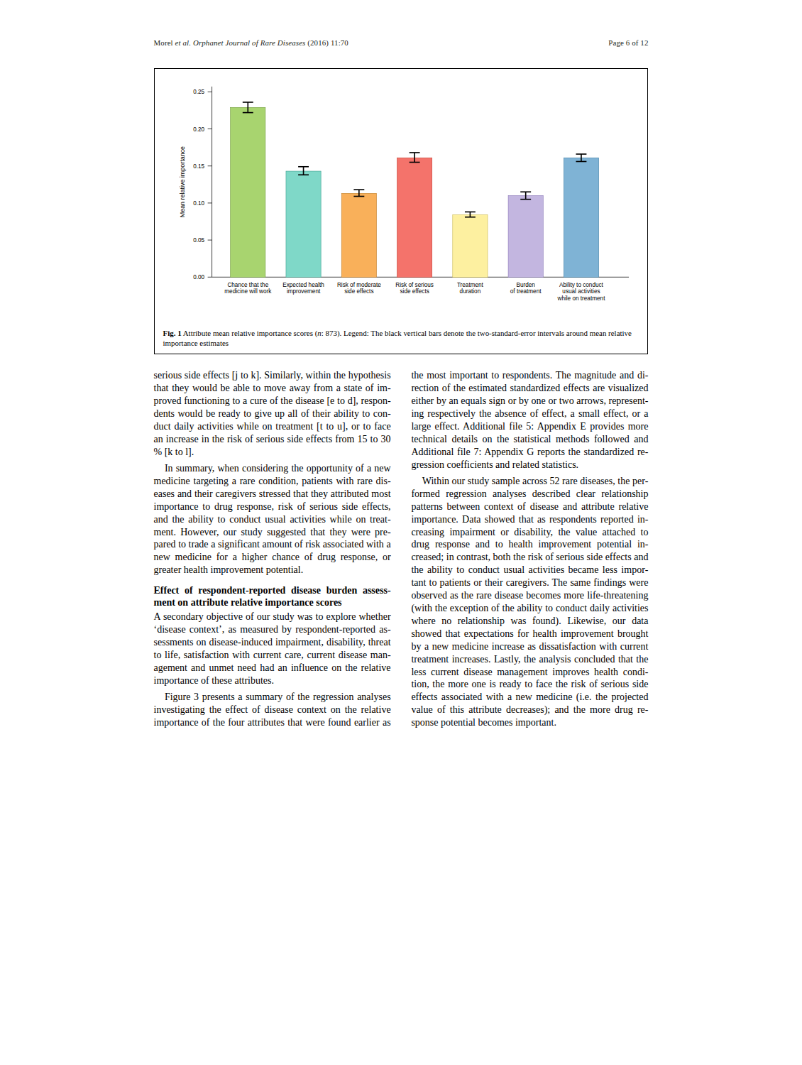Morel et al. Orphanet Journal of Rare Diseases (2016) 11:70
Page 6 of 12
0.00 0.05 0.10 0.15 0.20 0.25 Mean relative importance Chance that the medicine will work Expected health improvement Risk of moderate side effects Risk of serious side effects Treatment duration Burden of treatment Ability to conduct usual activities while on treatment
Fig. 1 Attribute mean relative importance scores (n: 873). Legend: The black vertical bars denote the two-standard-error intervals around mean relative importance estimates
serious side effects [j to k]. Similarly, within the hypothesis that they would be able to move away from a state of improved functioning to a cure of the disease [e to d], respondents would be ready to give up all of their ability to conduct daily activities while on treatment [t to u], or to face an increase in the risk of serious side effects from 15 to 30 % [k to l].
In summary, when considering the opportunity of a new medicine targeting a rare condition, patients with rare diseases and their caregivers stressed that they attributed most importance to drug response, risk of serious side effects, and the ability to conduct usual activities while on treatment. However, our study suggested that they were prepared to trade a significant amount of risk associated with a new medicine for a higher chance of drug response, or greater health improvement potential.
Effect of respondent-reported disease burden assessment on attribute relative importance scores
A secondary objective of our study was to explore whether ‘disease context’, as measured by respondent-reported assessments on disease-induced impairment, disability, threat to life, satisfaction with current care, current disease management and unmet need had an influence on the relative importance of these attributes.
Figure 3 presents a summary of the regression analyses investigating the effect of disease context on the relative importance of the four attributes that were found earlier as the most important to respondents. The magnitude and direction of the estimated standardized effects are visualized either by an equals sign or by one or two arrows, representing respectively the absence of effect, a small effect, or a large effect. Additional file 5: Appendix E provides more technical details on the statistical methods followed and Additional file 7: Appendix G reports the standardized regression coefficients and related statistics.
Within our study sample across 52 rare diseases, the performed regression analyses described clear relationship patterns between context of disease and attribute relative importance. Data showed that as respondents reported increasing impairment or disability, the value attached to drug response and to health improvement potential increased; in contrast, both the risk of serious side effects and the ability to conduct usual activities became less important to patients or their caregivers. The same findings were observed as the rare disease becomes more life-threatening (with the exception of the ability to conduct daily activities where no relationship was found). Likewise, our data showed that expectations for health improvement brought by a new medicine increase as dissatisfaction with current treatment increases. Lastly, the analysis concluded that the less current disease management improves health condition, the more one is ready to face the risk of serious side effects associated with a new medicine (i.e. the projected value of this attribute decreases); and the more drug response potential becomes important.